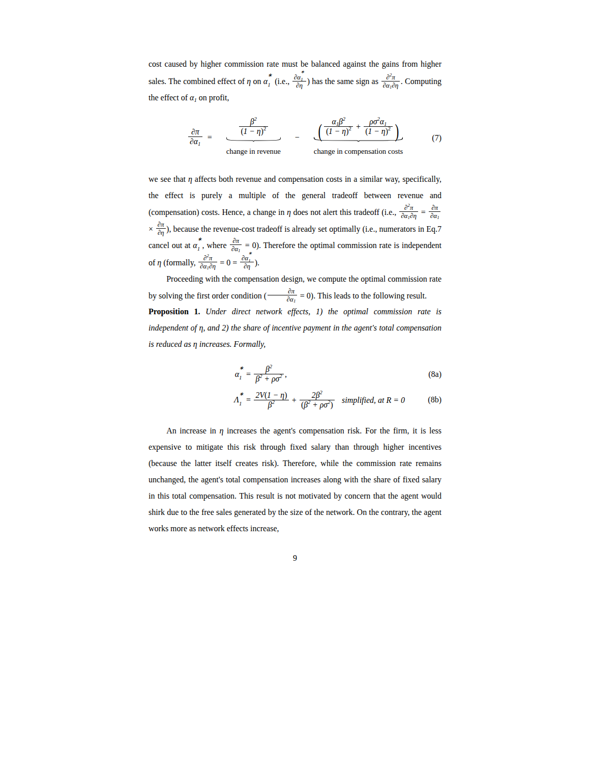cost caused by higher commission rate must be balanced against the gains from higher sales. The combined effect of η on α∗1 (i.e., ∂α∗1∂η) has the same sign as ∂2π∂α1∂η. Computing the effect of α1 on profit,
∂π∂α1 = β2(1 − η)2 change in revenue − (α1β2(1 − η)2 + ρσ2α1(1 − η)2) change in compensation costs
(7)
we see that η affects both revenue and compensation costs in a similar way, specifically, the effect is purely a multiple of the general tradeoff between revenue and (compensation) costs. Hence, a change in η does not alert this tradeoff (i.e., ∂2π∂α1∂η = ∂π∂α1 × ∂π∂η), because the revenue-cost tradeoff is already set optimally (i.e., numerators in Eq.7 cancel out at α∗1, where ∂π∂α1 = 0). Therefore the optimal commission rate is independent of η (formally, ∂2π∂α1∂η = 0 = ∂α∗1∂η).
Proceeding with the compensation design, we compute the optimal commission rate by solving the first order condition (∂π∂α1 = 0). This leads to the following result.
Proposition 1. Under direct network effects, 1) the optimal commission rate is independent of η, and 2) the share of incentive payment in the agent's total compensation is reduced as η increases. Formally,
α∗1
=
β2 β2 + ρσ2,
(8a)
Λ∗1
=
2V(1 − η) β2 + 2β2(β2 + ρσ2) simplified, at R = 0
(8b)
An increase in η increases the agent's compensation risk. For the firm, it is less expensive to mitigate this risk through fixed salary than through higher incentives (because the latter itself creates risk). Therefore, while the commission rate remains unchanged, the agent's total compensation increases along with the share of fixed salary in this total compensation. This result is not motivated by concern that the agent would shirk due to the free sales generated by the size of the network. On the contrary, the agent works more as network effects increase,
9